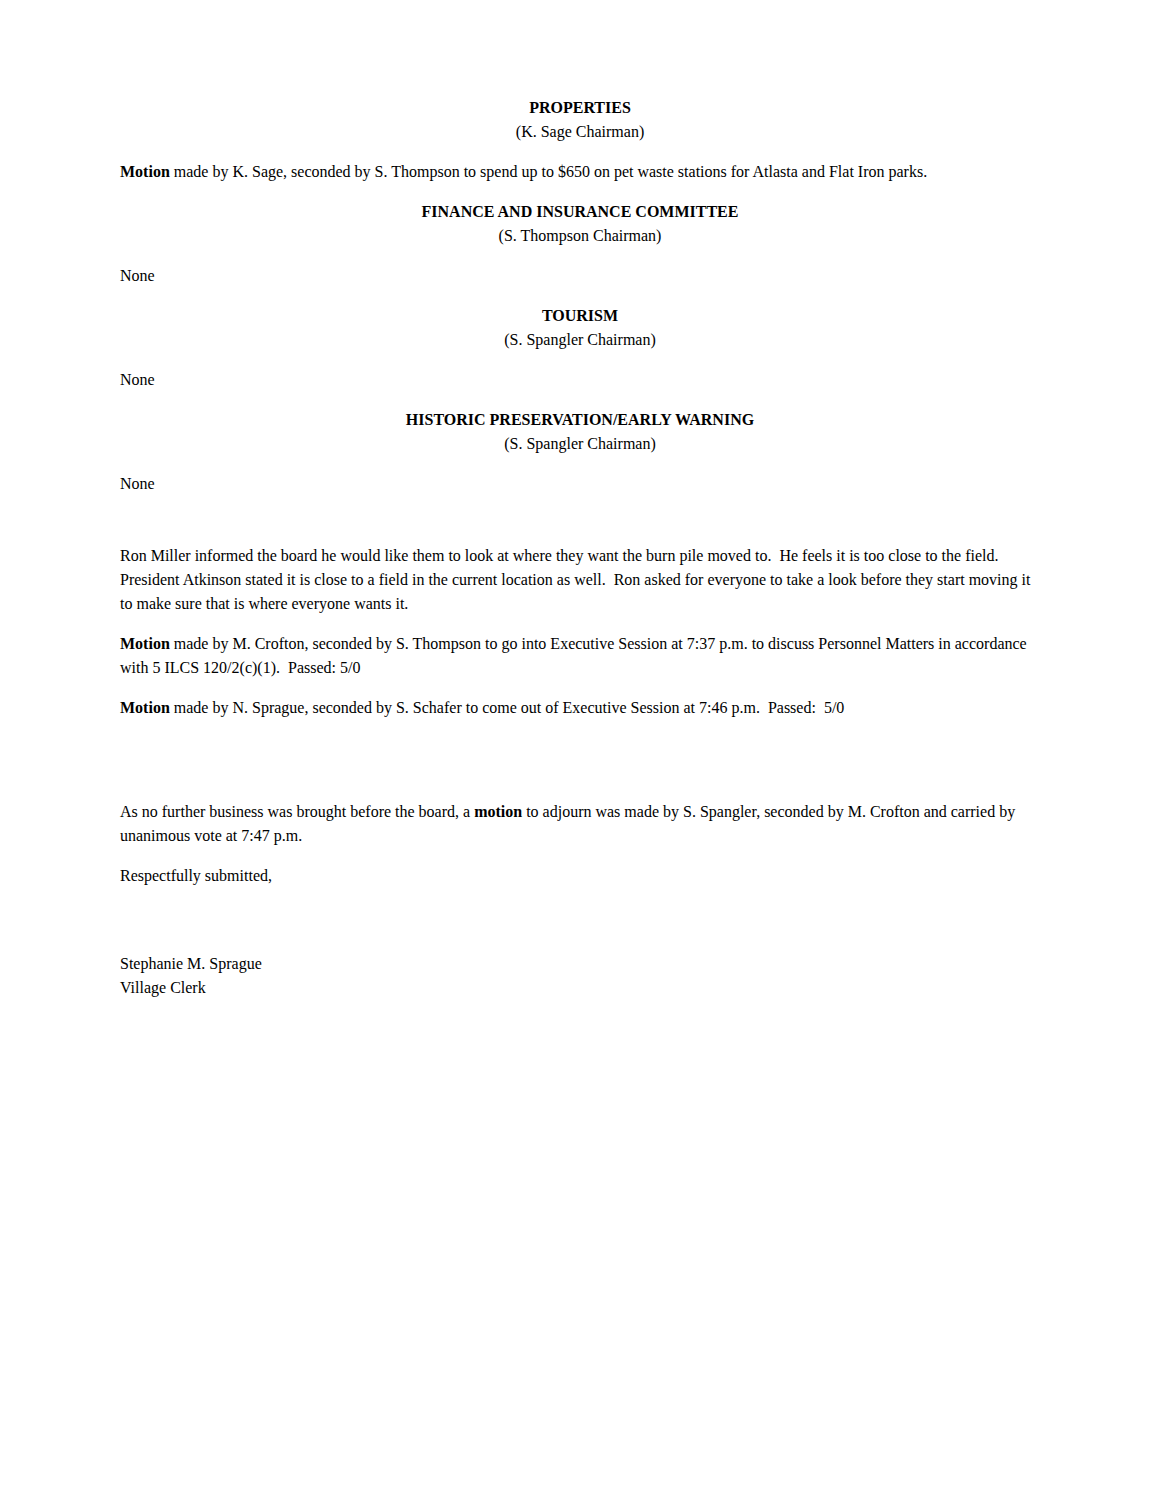PROPERTIES
(K. Sage Chairman)
Motion made by K. Sage, seconded by S. Thompson to spend up to $650 on pet waste stations for Atlasta and Flat Iron parks.
FINANCE AND INSURANCE COMMITTEE
(S. Thompson Chairman)
None
TOURISM
(S. Spangler Chairman)
None
HISTORIC PRESERVATION/EARLY WARNING
(S. Spangler Chairman)
None
Ron Miller informed the board he would like them to look at where they want the burn pile moved to. He feels it is too close to the field. President Atkinson stated it is close to a field in the current location as well. Ron asked for everyone to take a look before they start moving it to make sure that is where everyone wants it.
Motion made by M. Crofton, seconded by S. Thompson to go into Executive Session at 7:37 p.m. to discuss Personnel Matters in accordance with 5 ILCS 120/2(c)(1). Passed: 5/0
Motion made by N. Sprague, seconded by S. Schafer to come out of Executive Session at 7:46 p.m. Passed: 5/0
As no further business was brought before the board, a motion to adjourn was made by S. Spangler, seconded by M. Crofton and carried by unanimous vote at 7:47 p.m.
Respectfully submitted,
Stephanie M. Sprague
Village Clerk